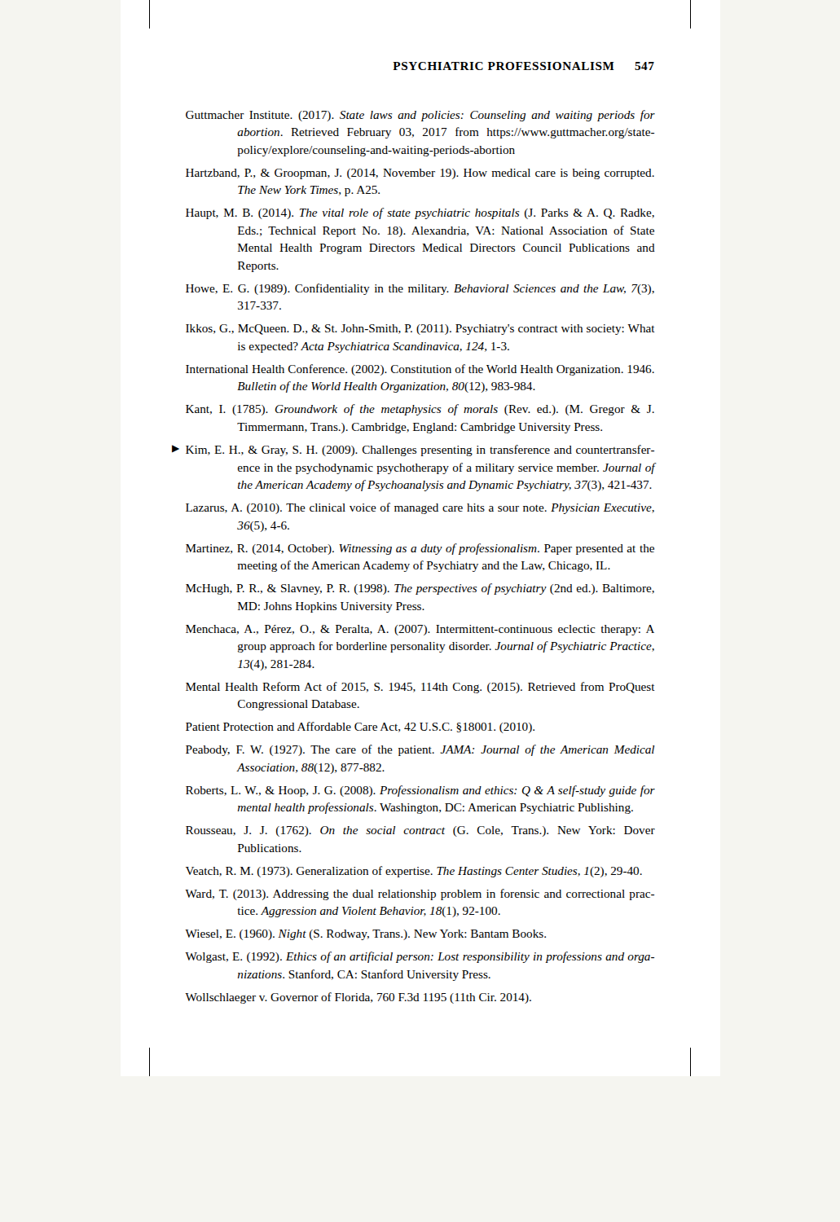PSYCHIATRIC PROFESSIONALISM547
Guttmacher Institute. (2017). State laws and policies: Counseling and waiting periods for abortion. Retrieved February 03, 2017 from https://www.guttmacher.org/state-policy/explore/counseling-and-waiting-periods-abortion
Hartzband, P., & Groopman, J. (2014, November 19). How medical care is being corrupted. The New York Times, p. A25.
Haupt, M. B. (2014). The vital role of state psychiatric hospitals (J. Parks & A. Q. Radke, Eds.; Technical Report No. 18). Alexandria, VA: National Association of State Mental Health Program Directors Medical Directors Council Publications and Reports.
Howe, E. G. (1989). Confidentiality in the military. Behavioral Sciences and the Law, 7(3), 317-337.
Ikkos, G., McQueen. D., & St. John-Smith, P. (2011). Psychiatry's contract with society: What is expected? Acta Psychiatrica Scandinavica, 124, 1-3.
International Health Conference. (2002). Constitution of the World Health Organization. 1946. Bulletin of the World Health Organization, 80(12), 983-984.
Kant, I. (1785). Groundwork of the metaphysics of morals (Rev. ed.). (M. Gregor & J. Timmermann, Trans.). Cambridge, England: Cambridge University Press.
Kim, E. H., & Gray, S. H. (2009). Challenges presenting in transference and countertransference in the psychodynamic psychotherapy of a military service member. Journal of the American Academy of Psychoanalysis and Dynamic Psychiatry, 37(3), 421-437.
Lazarus, A. (2010). The clinical voice of managed care hits a sour note. Physician Executive, 36(5), 4-6.
Martinez, R. (2014, October). Witnessing as a duty of professionalism. Paper presented at the meeting of the American Academy of Psychiatry and the Law, Chicago, IL.
McHugh, P. R., & Slavney, P. R. (1998). The perspectives of psychiatry (2nd ed.). Baltimore, MD: Johns Hopkins University Press.
Menchaca, A., Pérez, O., & Peralta, A. (2007). Intermittent-continuous eclectic therapy: A group approach for borderline personality disorder. Journal of Psychiatric Practice, 13(4), 281-284.
Mental Health Reform Act of 2015, S. 1945, 114th Cong. (2015). Retrieved from ProQuest Congressional Database.
Patient Protection and Affordable Care Act, 42 U.S.C. §18001. (2010).
Peabody, F. W. (1927). The care of the patient. JAMA: Journal of the American Medical Association, 88(12), 877-882.
Roberts, L. W., & Hoop, J. G. (2008). Professionalism and ethics: Q & A self-study guide for mental health professionals. Washington, DC: American Psychiatric Publishing.
Rousseau, J. J. (1762). On the social contract (G. Cole, Trans.). New York: Dover Publications.
Veatch, R. M. (1973). Generalization of expertise. The Hastings Center Studies, 1(2), 29-40.
Ward, T. (2013). Addressing the dual relationship problem in forensic and correctional practice. Aggression and Violent Behavior, 18(1), 92-100.
Wiesel, E. (1960). Night (S. Rodway, Trans.). New York: Bantam Books.
Wolgast, E. (1992). Ethics of an artificial person: Lost responsibility in professions and organizations. Stanford, CA: Stanford University Press.
Wollschlaeger v. Governor of Florida, 760 F.3d 1195 (11th Cir. 2014).